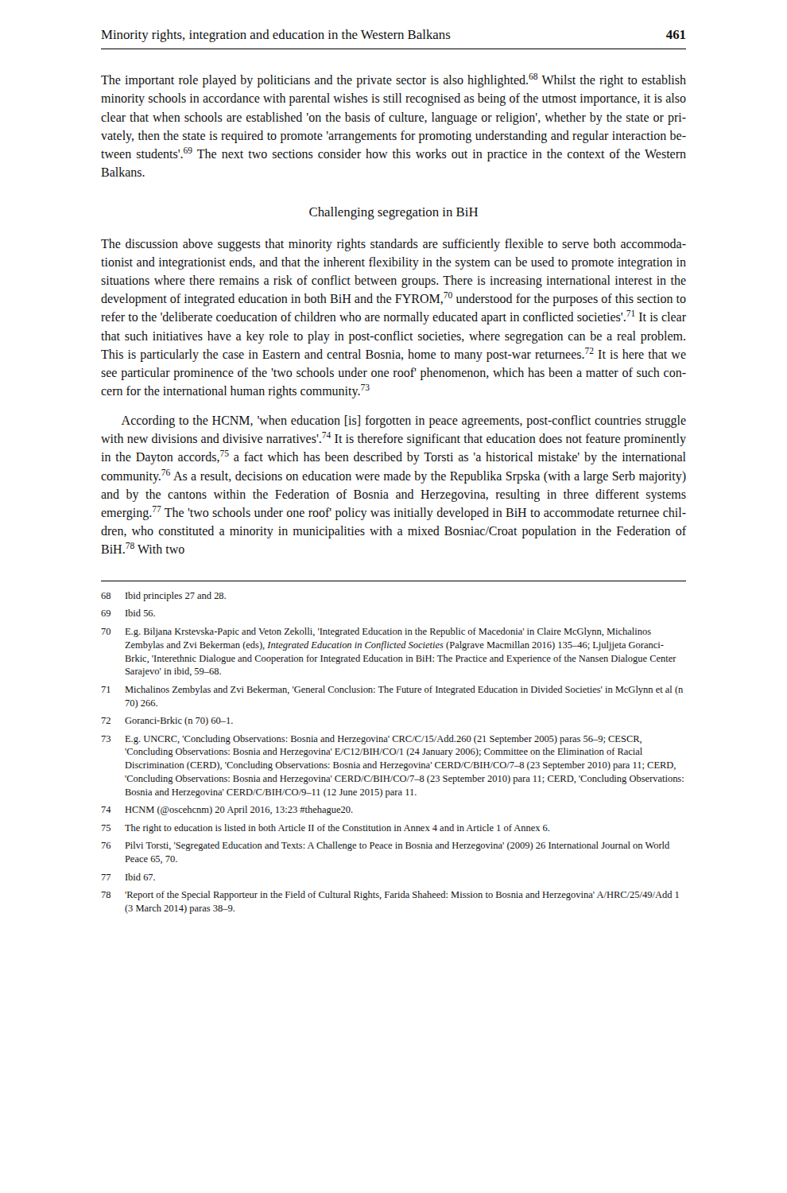Minority rights, integration and education in the Western Balkans 461
The important role played by politicians and the private sector is also highlighted.68 Whilst the right to establish minority schools in accordance with parental wishes is still recognised as being of the utmost importance, it is also clear that when schools are established 'on the basis of culture, language or religion', whether by the state or privately, then the state is required to promote 'arrangements for promoting understanding and regular interaction between students'.69 The next two sections consider how this works out in practice in the context of the Western Balkans.
Challenging segregation in BiH
The discussion above suggests that minority rights standards are sufficiently flexible to serve both accommodationist and integrationist ends, and that the inherent flexibility in the system can be used to promote integration in situations where there remains a risk of conflict between groups. There is increasing international interest in the development of integrated education in both BiH and the FYROM,70 understood for the purposes of this section to refer to the 'deliberate coeducation of children who are normally educated apart in conflicted societies'.71 It is clear that such initiatives have a key role to play in post-conflict societies, where segregation can be a real problem. This is particularly the case in Eastern and central Bosnia, home to many post-war returnees.72 It is here that we see particular prominence of the 'two schools under one roof' phenomenon, which has been a matter of such concern for the international human rights community.73
According to the HCNM, 'when education [is] forgotten in peace agreements, post-conflict countries struggle with new divisions and divisive narratives'.74 It is therefore significant that education does not feature prominently in the Dayton accords,75 a fact which has been described by Torsti as 'a historical mistake' by the international community.76 As a result, decisions on education were made by the Republika Srpska (with a large Serb majority) and by the cantons within the Federation of Bosnia and Herzegovina, resulting in three different systems emerging.77 The 'two schools under one roof' policy was initially developed in BiH to accommodate returnee children, who constituted a minority in municipalities with a mixed Bosniac/Croat population in the Federation of BiH.78 With two
68 Ibid principles 27 and 28.
69 Ibid 56.
70 E.g. Biljana Krstevska-Papic and Veton Zekolli, 'Integrated Education in the Republic of Macedonia' in Claire McGlynn, Michalinos Zembylas and Zvi Bekerman (eds), Integrated Education in Conflicted Societies (Palgrave Macmillan 2016) 135–46; Ljuljjeta Goranci-Brkic, 'Interethnic Dialogue and Cooperation for Integrated Education in BiH: The Practice and Experience of the Nansen Dialogue Center Sarajevo' in ibid, 59–68.
71 Michalinos Zembylas and Zvi Bekerman, 'General Conclusion: The Future of Integrated Education in Divided Societies' in McGlynn et al (n 70) 266.
72 Goranci-Brkic (n 70) 60–1.
73 E.g. UNCRC, 'Concluding Observations: Bosnia and Herzegovina' CRC/C/15/Add.260 (21 September 2005) paras 56–9; CESCR, 'Concluding Observations: Bosnia and Herzegovina' E/C12/BIH/CO/1 (24 January 2006); Committee on the Elimination of Racial Discrimination (CERD), 'Concluding Observations: Bosnia and Herzegovina' CERD/C/BIH/CO/7–8 (23 September 2010) para 11; CERD, 'Concluding Observations: Bosnia and Herzegovina' CERD/C/BIH/CO/7–8 (23 September 2010) para 11; CERD, 'Concluding Observations: Bosnia and Herzegovina' CERD/C/BIH/CO/9–11 (12 June 2015) para 11.
74 HCNM (@oscehcnm) 20 April 2016, 13:23 #thehague20.
75 The right to education is listed in both Article II of the Constitution in Annex 4 and in Article 1 of Annex 6.
76 Pilvi Torsti, 'Segregated Education and Texts: A Challenge to Peace in Bosnia and Herzegovina' (2009) 26 International Journal on World Peace 65, 70.
77 Ibid 67.
78'Report of the Special Rapporteur in the Field of Cultural Rights, Farida Shaheed: Mission to Bosnia and Herzegovina' A/HRC/25/49/Add 1 (3 March 2014) paras 38–9.